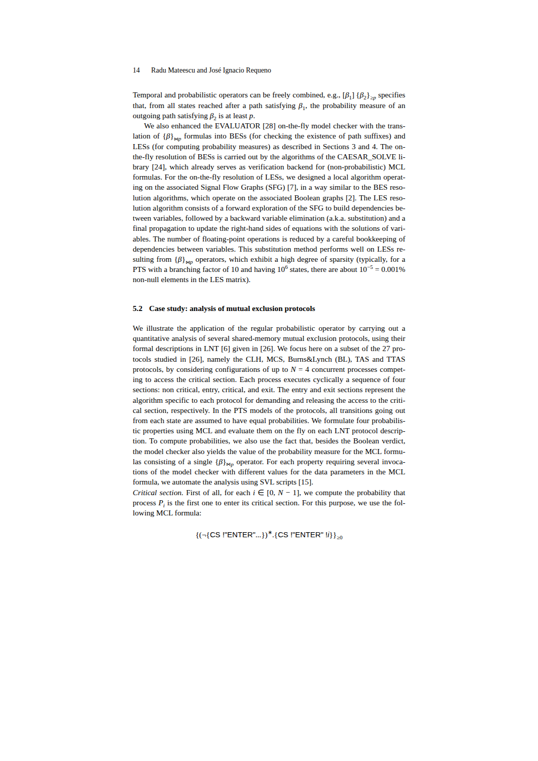14 Radu Mateescu and José Ignacio Requeno
Temporal and probabilistic operators can be freely combined, e.g., [β1] {β2}≥p specifies that, from all states reached after a path satisfying β1, the probability measure of an outgoing path satisfying β2 is at least p.
We also enhanced the EVALUATOR [28] on-the-fly model checker with the translation of {β}⋈p formulas into BESs (for checking the existence of path suffixes) and LESs (for computing probability measures) as described in Sections 3 and 4. The on-the-fly resolution of BESs is carried out by the algorithms of the CAESAR_SOLVE library [24], which already serves as verification backend for (non-probabilistic) MCL formulas. For the on-the-fly resolution of LESs, we designed a local algorithm operating on the associated Signal Flow Graphs (SFG) [7], in a way similar to the BES resolution algorithms, which operate on the associated Boolean graphs [2]. The LES resolution algorithm consists of a forward exploration of the SFG to build dependencies between variables, followed by a backward variable elimination (a.k.a. substitution) and a final propagation to update the right-hand sides of equations with the solutions of variables. The number of floating-point operations is reduced by a careful bookkeeping of dependencies between variables. This substitution method performs well on LESs resulting from {β}⋈p operators, which exhibit a high degree of sparsity (typically, for a PTS with a branching factor of 10 and having 106 states, there are about 10−5 = 0.001% non-null elements in the LES matrix).
5.2 Case study: analysis of mutual exclusion protocols
We illustrate the application of the regular probabilistic operator by carrying out a quantitative analysis of several shared-memory mutual exclusion protocols, using their formal descriptions in LNT [6] given in [26]. We focus here on a subset of the 27 protocols studied in [26], namely the CLH, MCS, Burns&Lynch (BL), TAS and TTAS protocols, by considering configurations of up to N = 4 concurrent processes competing to access the critical section. Each process executes cyclically a sequence of four sections: non critical, entry, critical, and exit. The entry and exit sections represent the algorithm specific to each protocol for demanding and releasing the access to the critical section, respectively. In the PTS models of the protocols, all transitions going out from each state are assumed to have equal probabilities. We formulate four probabilistic properties using MCL and evaluate them on the fly on each LNT protocol description. To compute probabilities, we also use the fact that, besides the Boolean verdict, the model checker also yields the value of the probability measure for the MCL formulas consisting of a single {β}⋈p operator. For each property requiring several invocations of the model checker with different values for the data parameters in the MCL formula, we automate the analysis using SVL scripts [15].
Critical section. First of all, for each i ∈ [0, N − 1], we compute the probability that process Pi is the first one to enter its critical section. For this purpose, we use the following MCL formula:
{(¬{CS !"ENTER"...})∗.{CS !"ENTER" !i}}≥0